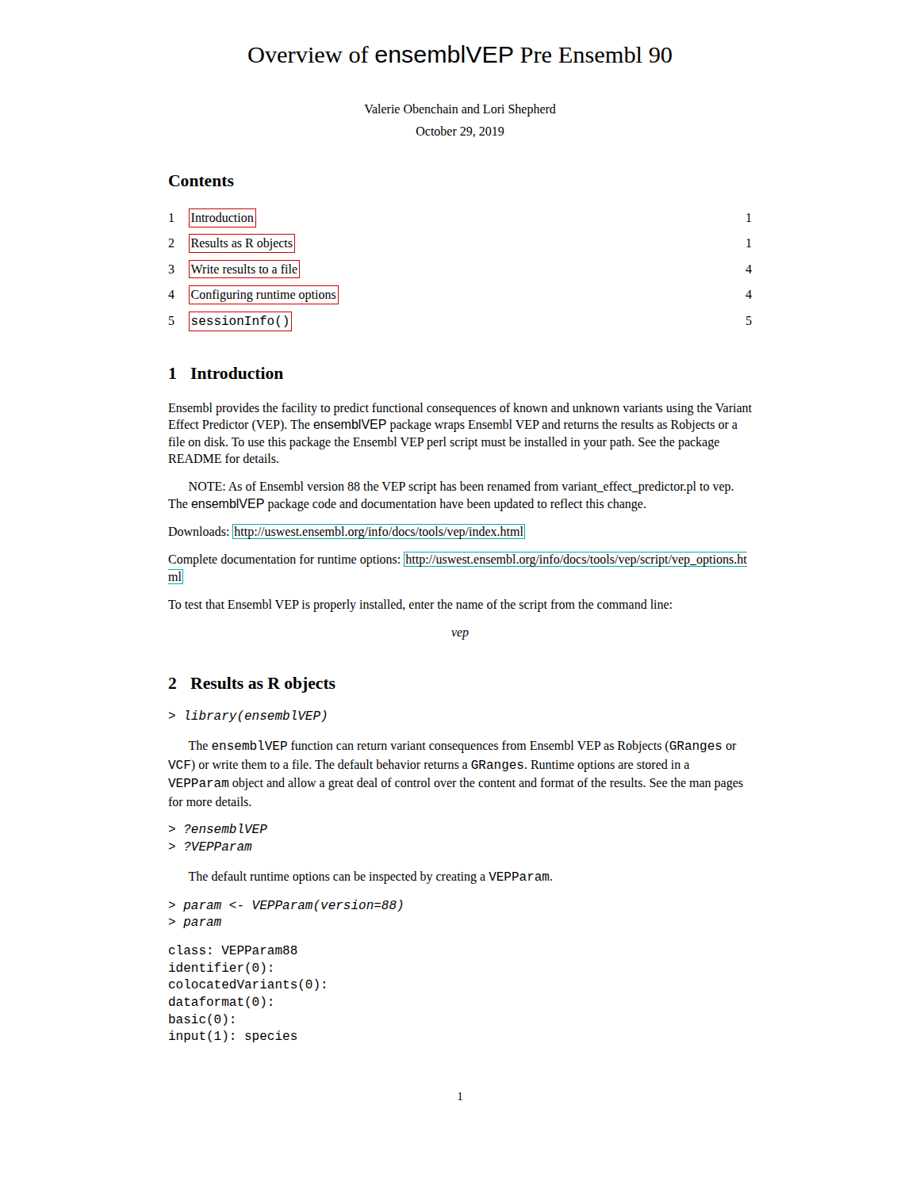Overview of ensemblVEP Pre Ensembl 90
Valerie Obenchain and Lori Shepherd
October 29, 2019
Contents
1 Introduction 1
2 Results as R objects 1
3 Write results to a file 4
4 Configuring runtime options 4
5 sessionInfo() 5
1 Introduction
Ensembl provides the facility to predict functional consequences of known and unknown variants using the Variant Effect Predictor (VEP). The ensemblVEP package wraps Ensembl VEP and returns the results as Robjects or a file on disk. To use this package the Ensembl VEP perl script must be installed in your path. See the package README for details.
NOTE: As of Ensembl version 88 the VEP script has been renamed from variant_effect_predictor.pl to vep. The ensemblVEP package code and documentation have been updated to reflect this change.
Downloads: http://uswest.ensembl.org/info/docs/tools/vep/index.html
Complete documentation for runtime options: http://uswest.ensembl.org/info/docs/tools/vep/script/vep_options.html
To test that Ensembl VEP is properly installed, enter the name of the script from the command line:
vep
2 Results as R objects
> library(ensemblVEP)
The ensemblVEP function can return variant consequences from Ensembl VEP as Robjects (GRanges or VCF) or write them to a file. The default behavior returns a GRanges. Runtime options are stored in a VEPParam object and allow a great deal of control over the content and format of the results. See the man pages for more details.
> ?ensemblVEP
> ?VEPParam
The default runtime options can be inspected by creating a VEPParam.
> param <- VEPParam(version=88)
> param
class: VEPParam88
identifier(0):
colocatedVariants(0):
dataformat(0):
basic(0):
input(1): species
1